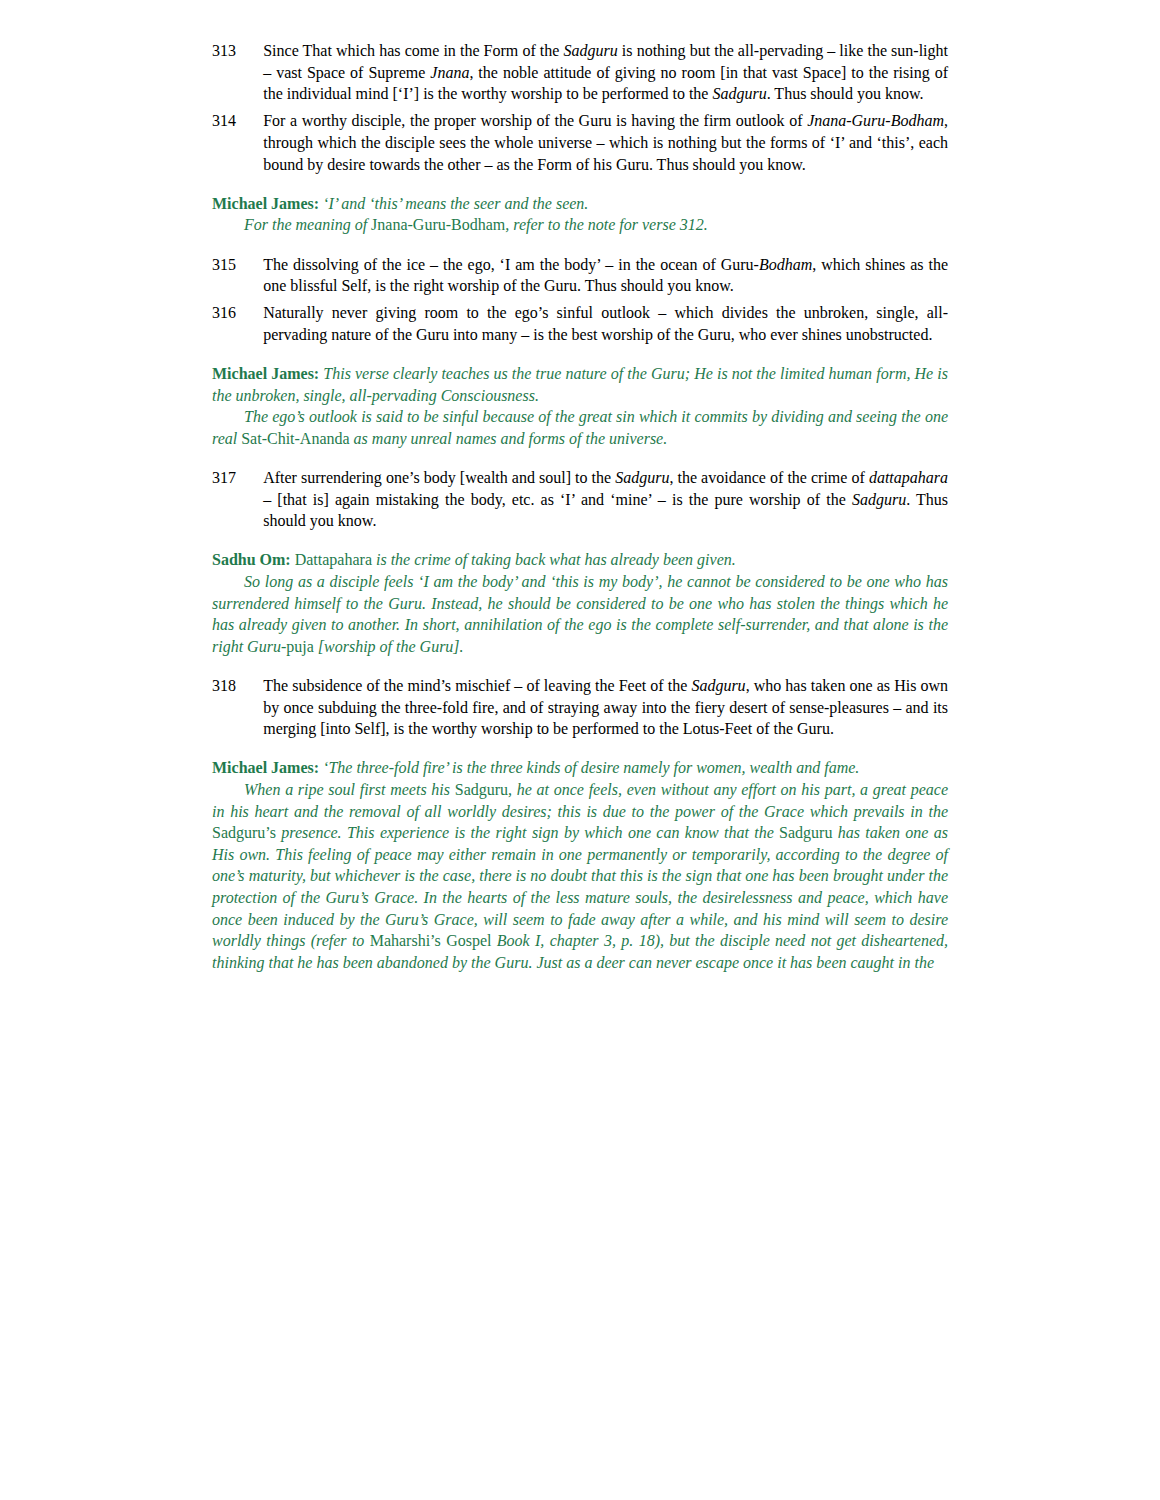313
Since That which has come in the Form of the Sadguru is nothing but the all-pervading – like the sun-light – vast Space of Supreme Jnana, the noble attitude of giving no room [in that vast Space] to the rising of the individual mind [‘I’] is the worthy worship to be performed to the Sadguru. Thus should you know.
314
For a worthy disciple, the proper worship of the Guru is having the firm outlook of Jnana-Guru-Bodham, through which the disciple sees the whole universe – which is nothing but the forms of ‘I’ and ‘this’, each bound by desire towards the other – as the Form of his Guru. Thus should you know.
Michael James: ‘I’ and ‘this’ means the seer and the seen.
For the meaning of Jnana-Guru-Bodham, refer to the note for verse 312.
315
The dissolving of the ice – the ego, ‘I am the body’ – in the ocean of Guru-Bodham, which shines as the one blissful Self, is the right worship of the Guru. Thus should you know.
316
Naturally never giving room to the ego’s sinful outlook – which divides the unbroken, single, all-pervading nature of the Guru into many – is the best worship of the Guru, who ever shines unobstructed.
Michael James: This verse clearly teaches us the true nature of the Guru; He is not the limited human form, He is the unbroken, single, all-pervading Consciousness.
The ego’s outlook is said to be sinful because of the great sin which it commits by dividing and seeing the one real Sat-Chit-Ananda as many unreal names and forms of the universe.
317
After surrendering one’s body [wealth and soul] to the Sadguru, the avoidance of the crime of dattapahara – [that is] again mistaking the body, etc. as ‘I’ and ‘mine’ – is the pure worship of the Sadguru. Thus should you know.
Sadhu Om: Dattapahara is the crime of taking back what has already been given.
So long as a disciple feels ‘I am the body’ and ‘this is my body’, he cannot be considered to be one who has surrendered himself to the Guru. Instead, he should be considered to be one who has stolen the things which he has already given to another. In short, annihilation of the ego is the complete self-surrender, and that alone is the right Guru-puja [worship of the Guru].
318
The subsidence of the mind’s mischief – of leaving the Feet of the Sadguru, who has taken one as His own by once subduing the three-fold fire, and of straying away into the fiery desert of sense-pleasures – and its merging [into Self], is the worthy worship to be performed to the Lotus-Feet of the Guru.
Michael James: ‘The three-fold fire’ is the three kinds of desire namely for women, wealth and fame.
When a ripe soul first meets his Sadguru, he at once feels, even without any effort on his part, a great peace in his heart and the removal of all worldly desires; this is due to the power of the Grace which prevails in the Sadguru’s presence. This experience is the right sign by which one can know that the Sadguru has taken one as His own. This feeling of peace may either remain in one permanently or temporarily, according to the degree of one’s maturity, but whichever is the case, there is no doubt that this is the sign that one has been brought under the protection of the Guru’s Grace. In the hearts of the less mature souls, the desirelessness and peace, which have once been induced by the Guru’s Grace, will seem to fade away after a while, and his mind will seem to desire worldly things (refer to Maharshi’s Gospel Book I, chapter 3, p. 18), but the disciple need not get disheartened, thinking that he has been abandoned by the Guru. Just as a deer can never escape once it has been caught in the